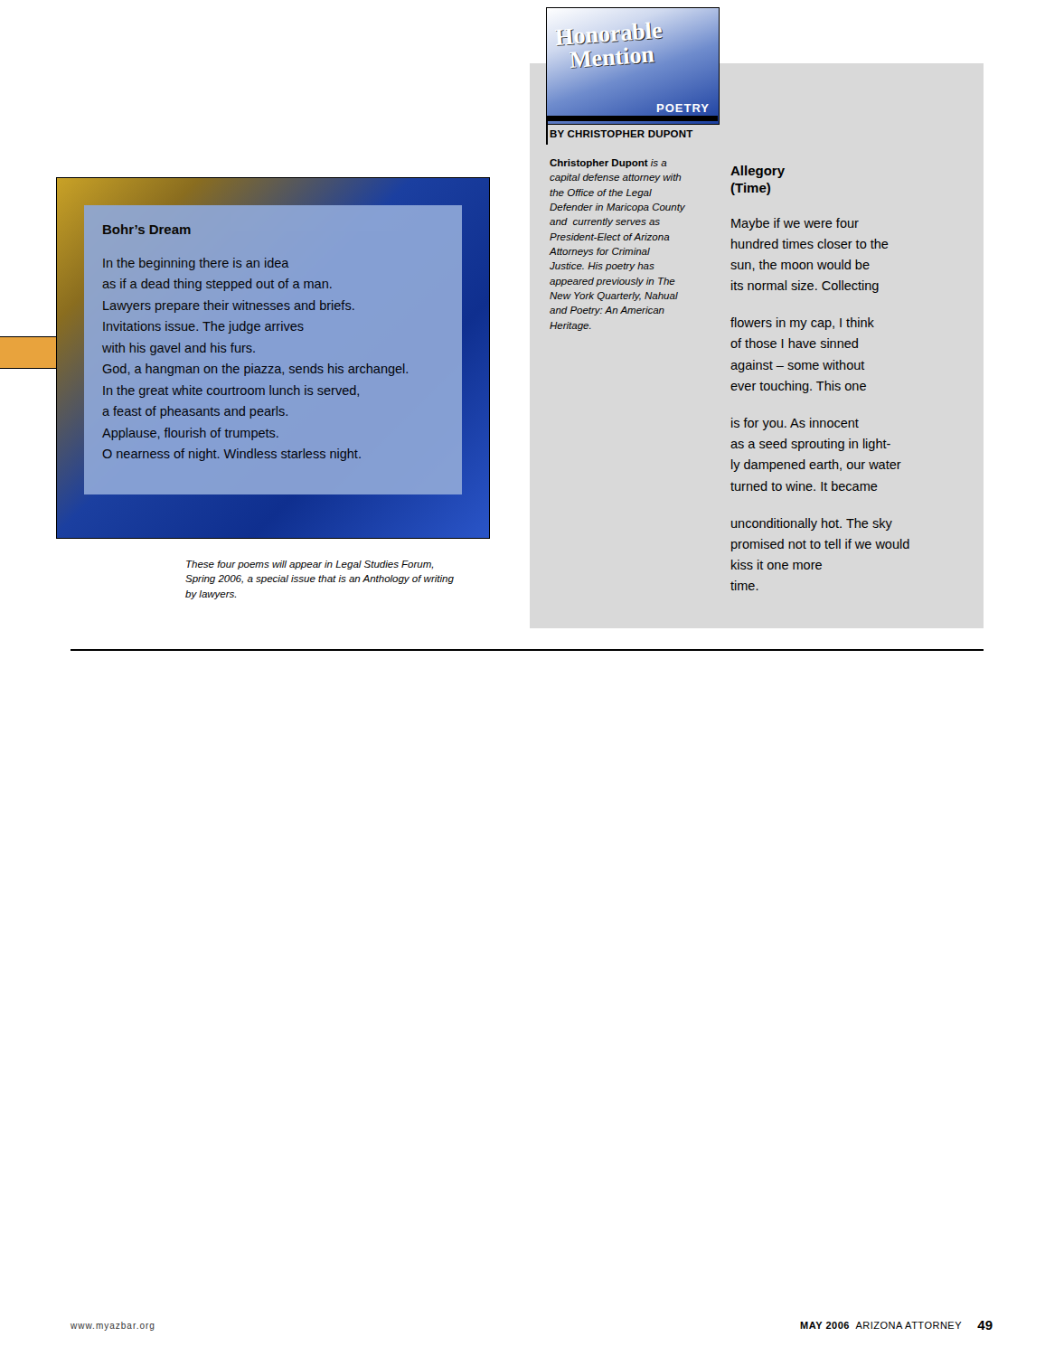Bohr’s Dream
In the beginning there is an idea
as if a dead thing stepped out of a man.
Lawyers prepare their witnesses and briefs.
Invitations issue. The judge arrives
with his gavel and his furs.
God, a hangman on the piazza, sends his archangel.
In the great white courtroom lunch is served,
a feast of pheasants and pearls.
Applause, flourish of trumpets.
O nearness of night. Windless starless night.
These four poems will appear in Legal Studies Forum, Spring 2006, a special issue that is an Anthology of writing by lawyers.
Honorable Mention
POETRY
BY CHRISTOPHER DUPONT
Christopher Dupont is a capital defense attorney with the Office of the Legal Defender in Maricopa County and currently serves as President-Elect of Arizona Attorneys for Criminal Justice. His poetry has appeared previously in The New York Quarterly, Nahual and Poetry: An American Heritage.
Allegory
(Time)
Maybe if we were four
hundred times closer to the
sun, the moon would be
its normal size. Collecting
flowers in my cap, I think
of those I have sinned
against – some without
ever touching. This one
is for you. As innocent
as a seed sprouting in light-
ly dampened earth, our water
turned to wine. It became
unconditionally hot. The sky
promised not to tell if we would
kiss it one more
time.
www.myazbar.org
MAY 2006 ARIZONA ATTORNEY
49